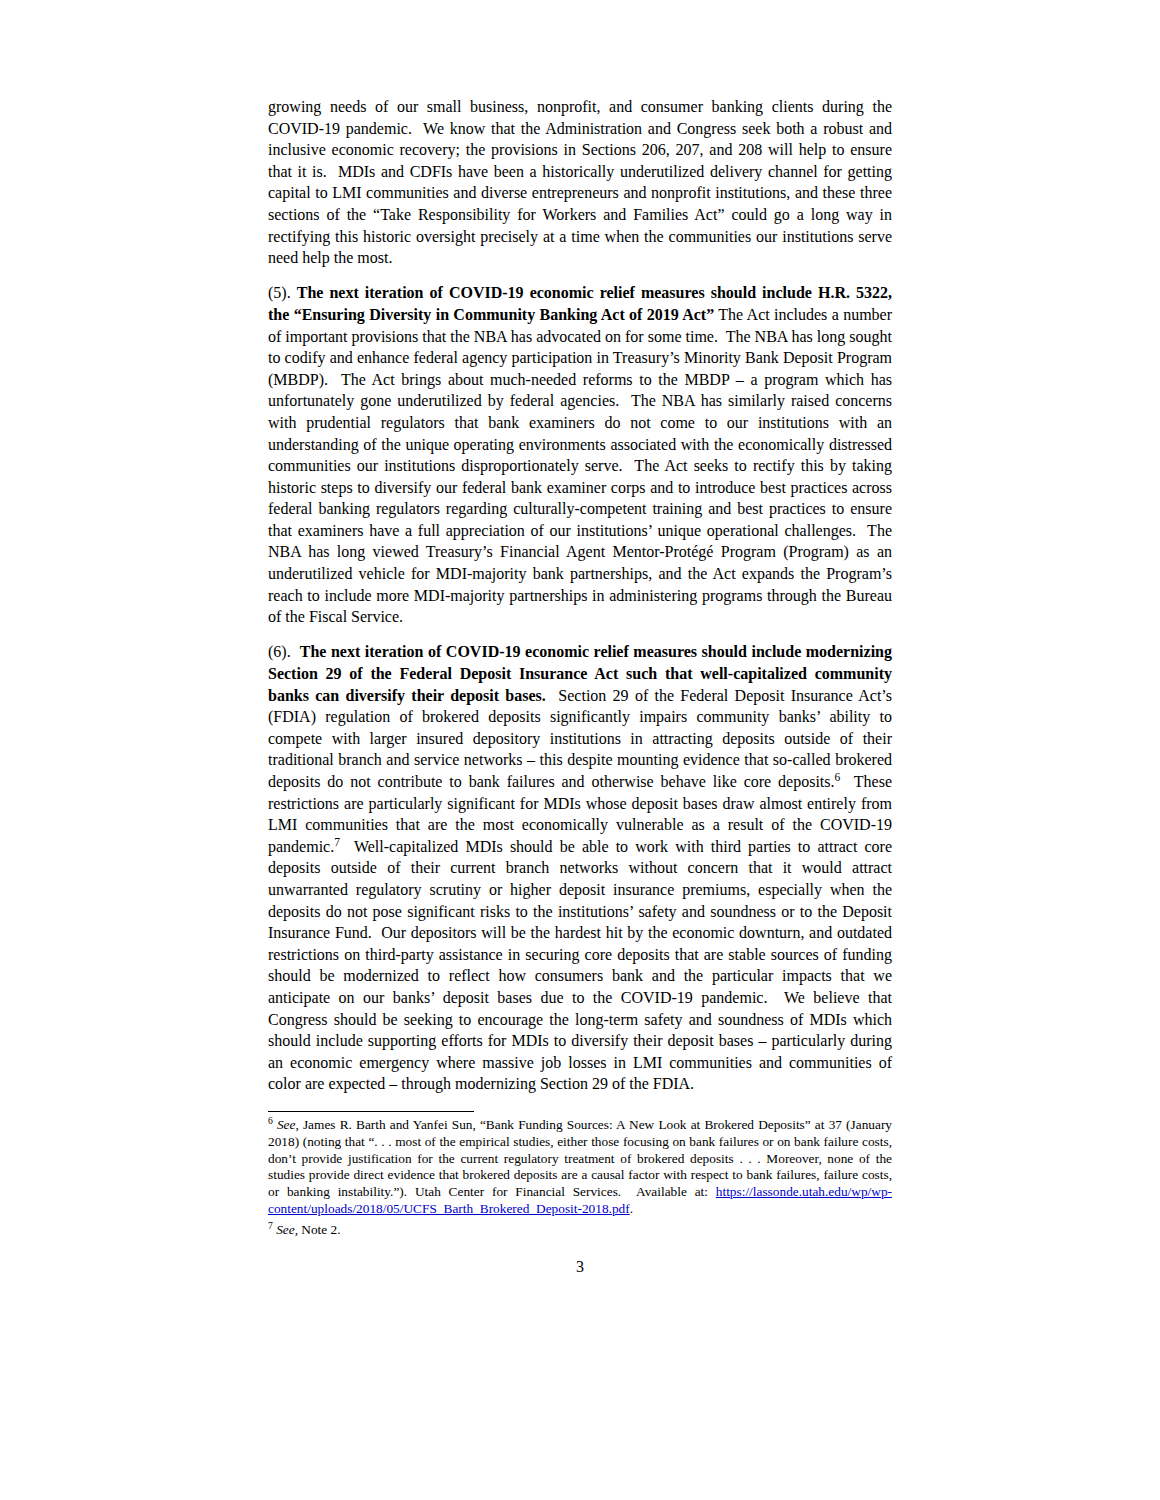growing needs of our small business, nonprofit, and consumer banking clients during the COVID-19 pandemic. We know that the Administration and Congress seek both a robust and inclusive economic recovery; the provisions in Sections 206, 207, and 208 will help to ensure that it is. MDIs and CDFIs have been a historically underutilized delivery channel for getting capital to LMI communities and diverse entrepreneurs and nonprofit institutions, and these three sections of the “Take Responsibility for Workers and Families Act” could go a long way in rectifying this historic oversight precisely at a time when the communities our institutions serve need help the most.
(5). The next iteration of COVID-19 economic relief measures should include H.R. 5322, the “Ensuring Diversity in Community Banking Act of 2019 Act” The Act includes a number of important provisions that the NBA has advocated on for some time. The NBA has long sought to codify and enhance federal agency participation in Treasury’s Minority Bank Deposit Program (MBDP). The Act brings about much-needed reforms to the MBDP – a program which has unfortunately gone underutilized by federal agencies. The NBA has similarly raised concerns with prudential regulators that bank examiners do not come to our institutions with an understanding of the unique operating environments associated with the economically distressed communities our institutions disproportionately serve. The Act seeks to rectify this by taking historic steps to diversify our federal bank examiner corps and to introduce best practices across federal banking regulators regarding culturally-competent training and best practices to ensure that examiners have a full appreciation of our institutions’ unique operational challenges. The NBA has long viewed Treasury’s Financial Agent Mentor-Protégé Program (Program) as an underutilized vehicle for MDI-majority bank partnerships, and the Act expands the Program’s reach to include more MDI-majority partnerships in administering programs through the Bureau of the Fiscal Service.
(6). The next iteration of COVID-19 economic relief measures should include modernizing Section 29 of the Federal Deposit Insurance Act such that well-capitalized community banks can diversify their deposit bases. Section 29 of the Federal Deposit Insurance Act’s (FDIA) regulation of brokered deposits significantly impairs community banks’ ability to compete with larger insured depository institutions in attracting deposits outside of their traditional branch and service networks – this despite mounting evidence that so-called brokered deposits do not contribute to bank failures and otherwise behave like core deposits.6 These restrictions are particularly significant for MDIs whose deposit bases draw almost entirely from LMI communities that are the most economically vulnerable as a result of the COVID-19 pandemic.7 Well-capitalized MDIs should be able to work with third parties to attract core deposits outside of their current branch networks without concern that it would attract unwarranted regulatory scrutiny or higher deposit insurance premiums, especially when the deposits do not pose significant risks to the institutions’ safety and soundness or to the Deposit Insurance Fund. Our depositors will be the hardest hit by the economic downturn, and outdated restrictions on third-party assistance in securing core deposits that are stable sources of funding should be modernized to reflect how consumers bank and the particular impacts that we anticipate on our banks’ deposit bases due to the COVID-19 pandemic. We believe that Congress should be seeking to encourage the long-term safety and soundness of MDIs which should include supporting efforts for MDIs to diversify their deposit bases – particularly during an economic emergency where massive job losses in LMI communities and communities of color are expected – through modernizing Section 29 of the FDIA.
6 See, James R. Barth and Yanfei Sun, “Bank Funding Sources: A New Look at Brokered Deposits” at 37 (January 2018) (noting that “. . . most of the empirical studies, either those focusing on bank failures or on bank failure costs, don’t provide justification for the current regulatory treatment of brokered deposits . . . Moreover, none of the studies provide direct evidence that brokered deposits are a causal factor with respect to bank failures, failure costs, or banking instability.”). Utah Center for Financial Services. Available at: https://lassonde.utah.edu/wp/wp-content/uploads/2018/05/UCFS_Barth_Brokered_Deposit-2018.pdf.
7 See, Note 2.
3